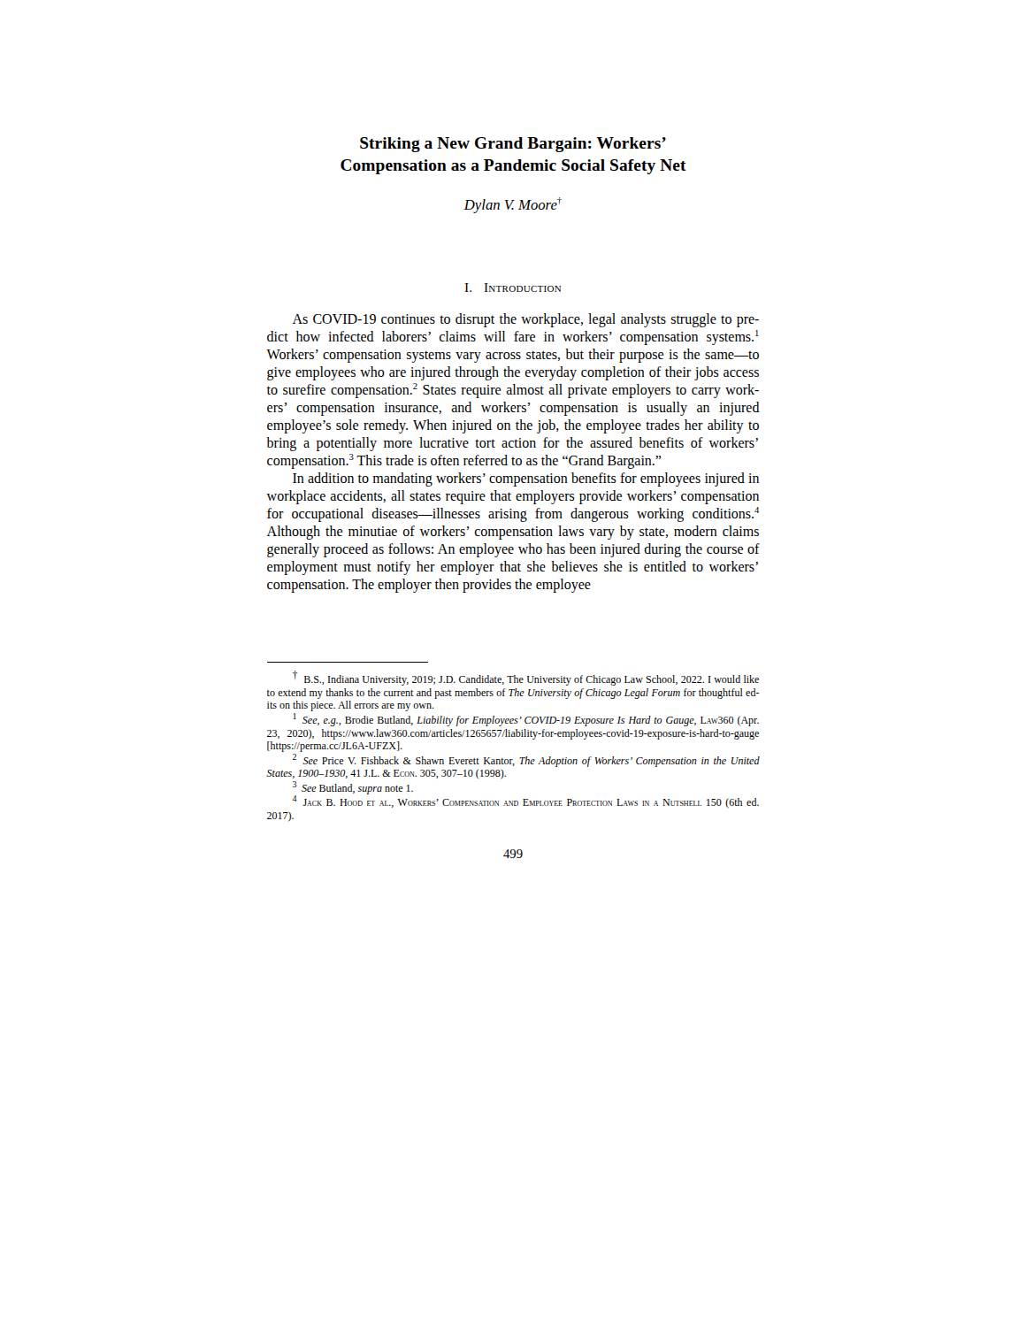Striking a New Grand Bargain: Workers’
Compensation as a Pandemic Social Safety Net
Dylan V. Moore†
I. Introduction
As COVID-19 continues to disrupt the workplace, legal analysts struggle to predict how infected laborers’ claims will fare in workers’ compensation systems.1 Workers’ compensation systems vary across states, but their purpose is the same—to give employees who are injured through the everyday completion of their jobs access to surefire compensation.2 States require almost all private employers to carry workers’ compensation insurance, and workers’ compensation is usually an injured employee’s sole remedy. When injured on the job, the employee trades her ability to bring a potentially more lucrative tort action for the assured benefits of workers’ compensation.3 This trade is often referred to as the “Grand Bargain.”
In addition to mandating workers’ compensation benefits for employees injured in workplace accidents, all states require that employers provide workers’ compensation for occupational diseases—illnesses arising from dangerous working conditions.4 Although the minutiae of workers’ compensation laws vary by state, modern claims generally proceed as follows: An employee who has been injured during the course of employment must notify her employer that she believes she is entitled to workers’ compensation. The employer then provides the employee
† B.S., Indiana University, 2019; J.D. Candidate, The University of Chicago Law School, 2022. I would like to extend my thanks to the current and past members of The University of Chicago Legal Forum for thoughtful edits on this piece. All errors are my own.
1 See, e.g., Brodie Butland, Liability for Employees’ COVID-19 Exposure Is Hard to Gauge, Law360 (Apr. 23, 2020), https://www.law360.com/articles/1265657/liability-for-employees-covid-19-exposure-is-hard-to-gauge [https://perma.cc/JL6A-UFZX].
2 See Price V. Fishback & Shawn Everett Kantor, The Adoption of Workers’ Compensation in the United States, 1900–1930, 41 J.L. & Econ. 305, 307–10 (1998).
3 See Butland, supra note 1.
4 Jack B. Hood et al., Workers’ Compensation and Employee Protection Laws in a Nutshell 150 (6th ed. 2017).
499